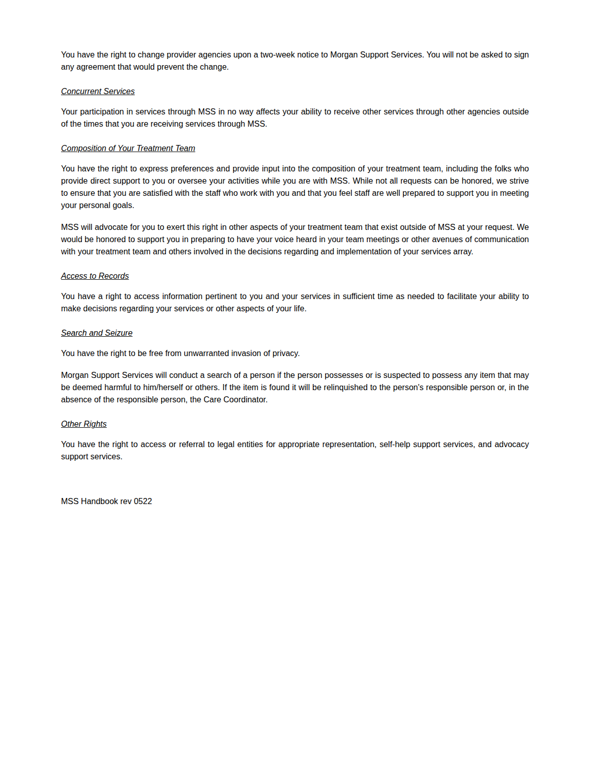You have the right to change provider agencies upon a two-week notice to Morgan Support Services. You will not be asked to sign any agreement that would prevent the change.
Concurrent Services
Your participation in services through MSS in no way affects your ability to receive other services through other agencies outside of the times that you are receiving services through MSS.
Composition of Your Treatment Team
You have the right to express preferences and provide input into the composition of your treatment team, including the folks who provide direct support to you or oversee your activities while you are with MSS. While not all requests can be honored, we strive to ensure that you are satisfied with the staff who work with you and that you feel staff are well prepared to support you in meeting your personal goals.
MSS will advocate for you to exert this right in other aspects of your treatment team that exist outside of MSS at your request. We would be honored to support you in preparing to have your voice heard in your team meetings or other avenues of communication with your treatment team and others involved in the decisions regarding and implementation of your services array.
Access to Records
You have a right to access information pertinent to you and your services in sufficient time as needed to facilitate your ability to make decisions regarding your services or other aspects of your life.
Search and Seizure
You have the right to be free from unwarranted invasion of privacy.
Morgan Support Services will conduct a search of a person if the person possesses or is suspected to possess any item that may be deemed harmful to him/herself or others. If the item is found it will be relinquished to the person's responsible person or, in the absence of the responsible person, the Care Coordinator.
Other Rights
You have the right to access or referral to legal entities for appropriate representation, self-help support services, and advocacy support services.
MSS Handbook rev 0522